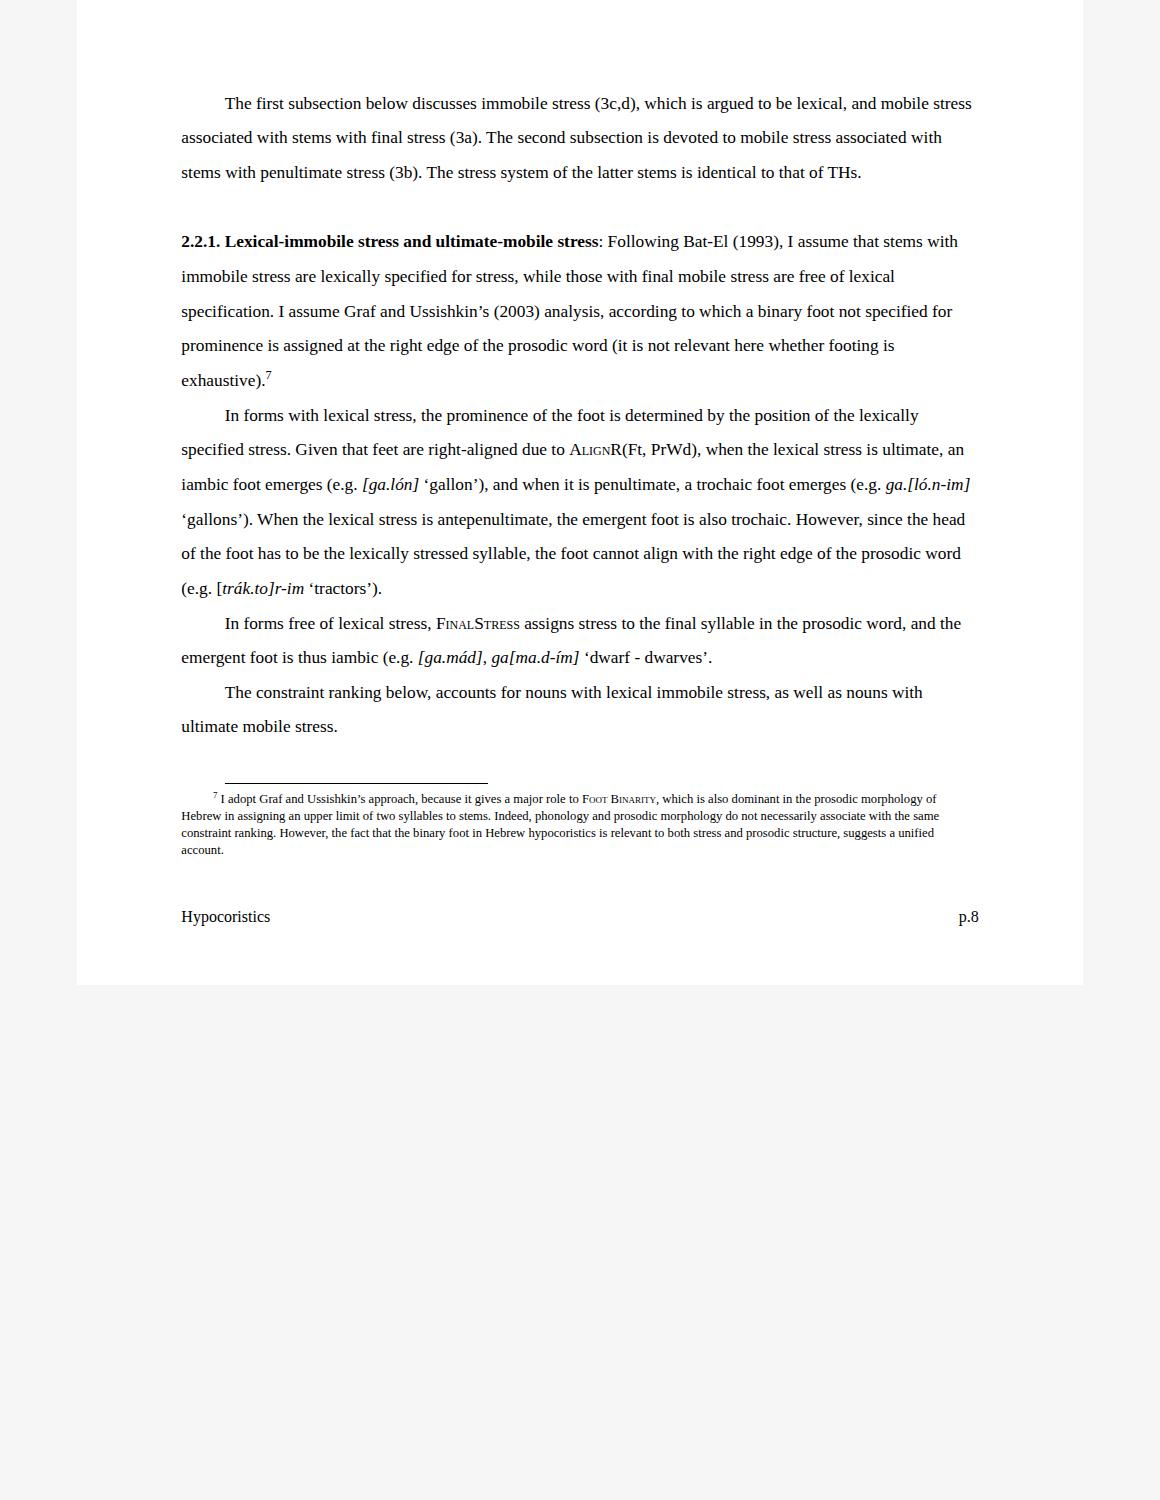The first subsection below discusses immobile stress (3c,d), which is argued to be lexical, and mobile stress associated with stems with final stress (3a). The second subsection is devoted to mobile stress associated with stems with penultimate stress (3b). The stress system of the latter stems is identical to that of THs.
2.2.1. Lexical-immobile stress and ultimate-mobile stress: Following Bat-El (1993), I assume that stems with immobile stress are lexically specified for stress, while those with final mobile stress are free of lexical specification. I assume Graf and Ussishkin’s (2003) analysis, according to which a binary foot not specified for prominence is assigned at the right edge of the prosodic word (it is not relevant here whether footing is exhaustive).7
In forms with lexical stress, the prominence of the foot is determined by the position of the lexically specified stress. Given that feet are right-aligned due to AlignR(Ft, PrWd), when the lexical stress is ultimate, an iambic foot emerges (e.g. [ga.lón] ‘gallon’), and when it is penultimate, a trochaic foot emerges (e.g. ga.[ló.n-im] ‘gallons’). When the lexical stress is antepenultimate, the emergent foot is also trochaic. However, since the head of the foot has to be the lexically stressed syllable, the foot cannot align with the right edge of the prosodic word (e.g. [trák.to]r-im ‘tractors’).
In forms free of lexical stress, FinalStress assigns stress to the final syllable in the prosodic word, and the emergent foot is thus iambic (e.g. [ga.mád], ga[ma.d-ím] ‘dwarf - dwarves’.
The constraint ranking below, accounts for nouns with lexical immobile stress, as well as nouns with ultimate mobile stress.
7 I adopt Graf and Ussishkin’s approach, because it gives a major role to Foot Binarity, which is also dominant in the prosodic morphology of Hebrew in assigning an upper limit of two syllables to stems. Indeed, phonology and prosodic morphology do not necessarily associate with the same constraint ranking. However, the fact that the binary foot in Hebrew hypocoristics is relevant to both stress and prosodic structure, suggests a unified account.
Hypocoristics p.8